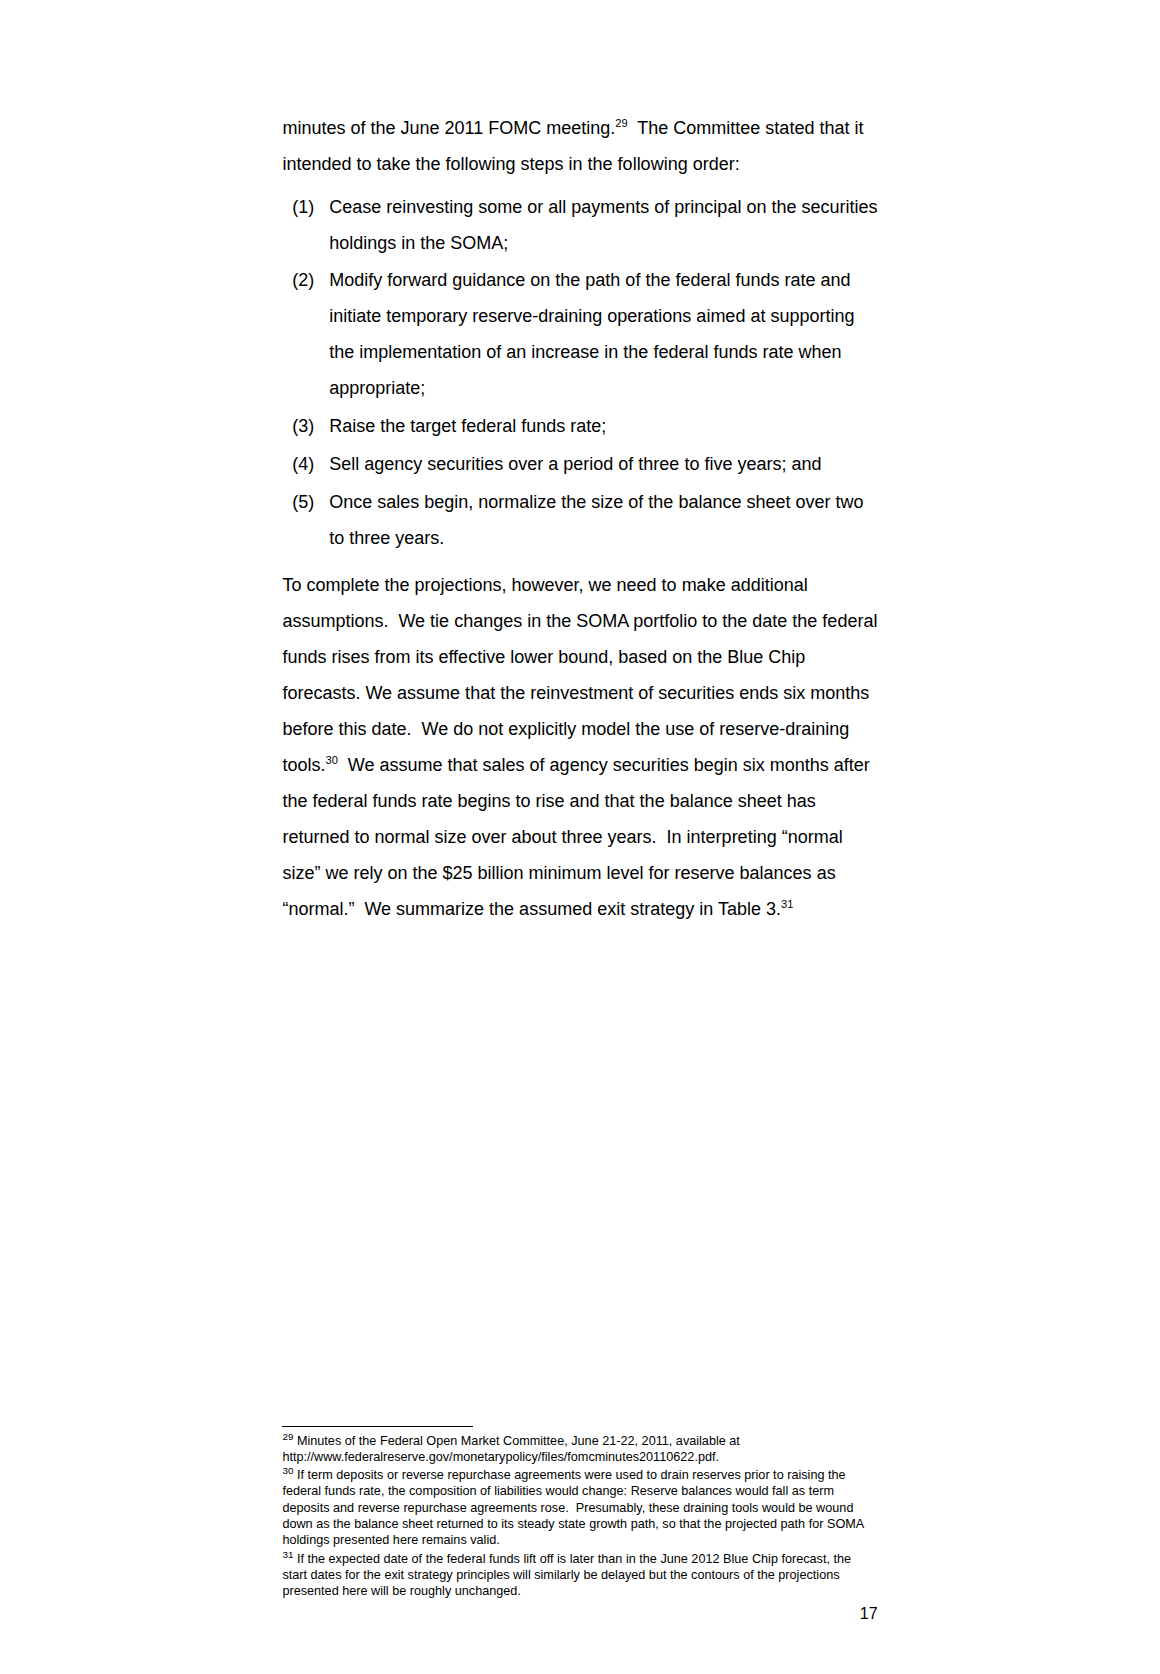minutes of the June 2011 FOMC meeting.29 The Committee stated that it intended to take the following steps in the following order:
Cease reinvesting some or all payments of principal on the securities holdings in the SOMA;
Modify forward guidance on the path of the federal funds rate and initiate temporary reserve-draining operations aimed at supporting the implementation of an increase in the federal funds rate when appropriate;
Raise the target federal funds rate;
Sell agency securities over a period of three to five years; and
Once sales begin, normalize the size of the balance sheet over two to three years.
To complete the projections, however, we need to make additional assumptions. We tie changes in the SOMA portfolio to the date the federal funds rises from its effective lower bound, based on the Blue Chip forecasts. We assume that the reinvestment of securities ends six months before this date. We do not explicitly model the use of reserve-draining tools.30 We assume that sales of agency securities begin six months after the federal funds rate begins to rise and that the balance sheet has returned to normal size over about three years. In interpreting “normal size” we rely on the $25 billion minimum level for reserve balances as “normal.” We summarize the assumed exit strategy in Table 3.31
29 Minutes of the Federal Open Market Committee, June 21-22, 2011, available at http://www.federalreserve.gov/monetarypolicy/files/fomcminutes20110622.pdf.
30 If term deposits or reverse repurchase agreements were used to drain reserves prior to raising the federal funds rate, the composition of liabilities would change: Reserve balances would fall as term deposits and reverse repurchase agreements rose. Presumably, these draining tools would be wound down as the balance sheet returned to its steady state growth path, so that the projected path for SOMA holdings presented here remains valid.
31 If the expected date of the federal funds lift off is later than in the June 2012 Blue Chip forecast, the start dates for the exit strategy principles will similarly be delayed but the contours of the projections presented here will be roughly unchanged.
17